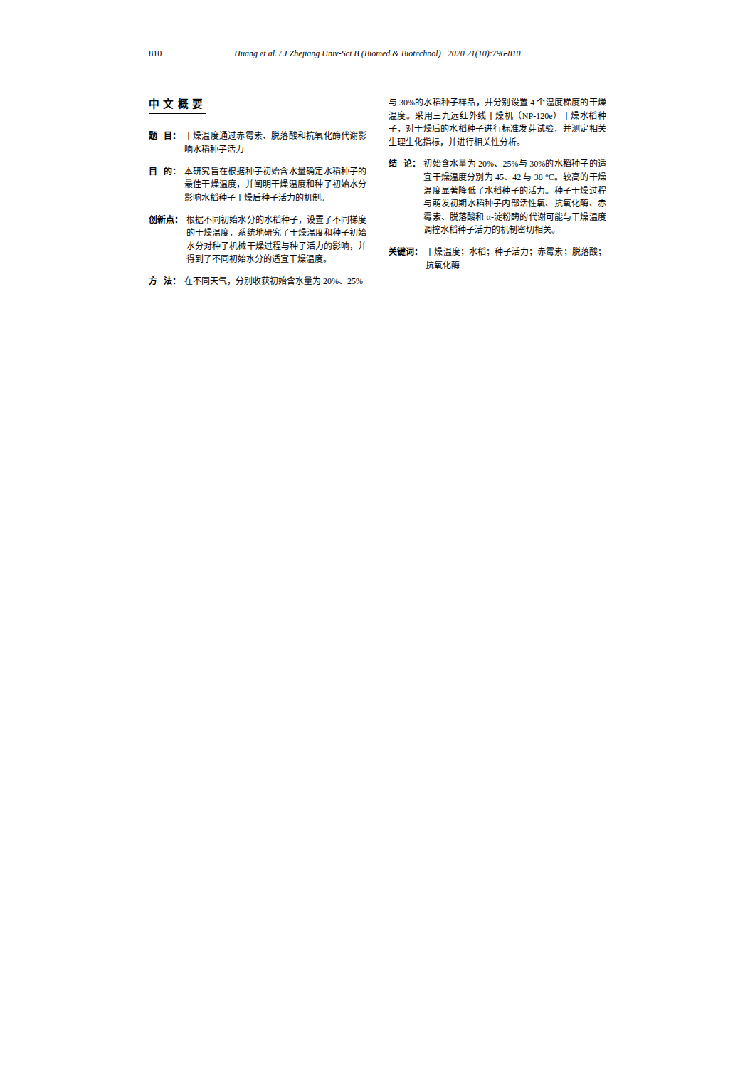810 Huang et al. / J Zhejiang Univ-Sci B (Biomed & Biotechnol) 2020 21(10):796-810
中文概要
题 目：
干燥温度通过赤霉素、脱落酸和抗氧化酶代谢影响水稻种子活力
目 的：
本研究旨在根据种子初始含水量确定水稻种子的最佳干燥温度，并阐明干燥温度和种子初始水分影响水稻种子干燥后种子活力的机制。
创新点：
根据不同初始水分的水稻种子，设置了不同梯度的干燥温度，系统地研究了干燥温度和种子初始水分对种子机械干燥过程与种子活力的影响，并得到了不同初始水分的适宜干燥温度。
方 法：
在不同天气，分别收获初始含水量为 20%、25%
与 30%的水稻种子样品，并分别设置 4 个温度梯度的干燥温度。采用三九远红外线干燥机（NP-120e）干燥水稻种子，对干燥后的水稻种子进行标准发芽试验，并测定相关生理生化指标，并进行相关性分析。
结 论：
初始含水量为 20%、25%与 30%的水稻种子的适宜干燥温度分别为 45、42 与 38 °C。较高的干燥温度显著降低了水稻种子的活力。种子干燥过程与萌发初期水稻种子内部活性氧、抗氧化酶、赤霉素、脱落酸和 α-淀粉酶的代谢可能与干燥温度调控水稻种子活力的机制密切相关。
关键词：
干燥温度；水稻；种子活力；赤霉素；脱落酸；抗氧化酶